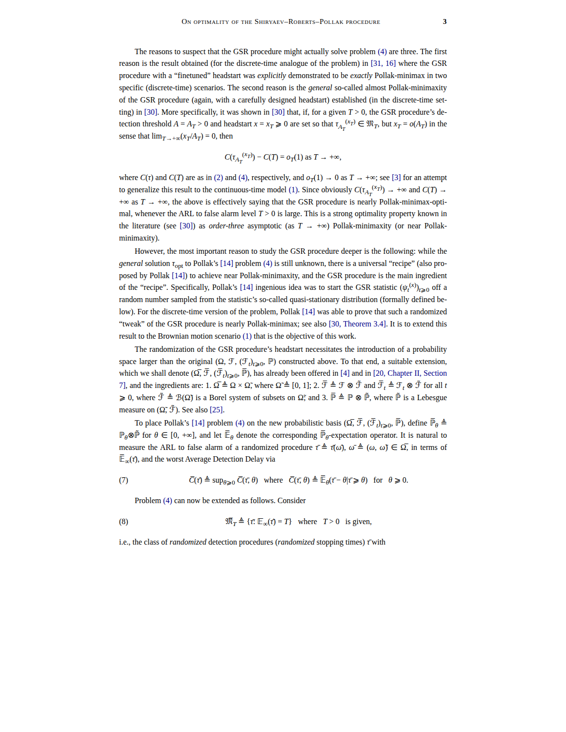On optimality of the Shiryaev–Roberts–Pollak procedure 3
The reasons to suspect that the GSR procedure might actually solve problem (4) are three. The first reason is the result obtained (for the discrete-time analogue of the problem) in [31, 16] where the GSR procedure with a “finetuned” headstart was explicitly demonstrated to be exactly Pollak-minimax in two specific (discrete-time) scenarios. The second reason is the general so-called almost Pollak-minimaxity of the GSR procedure (again, with a carefully designed headstart) established (in the discrete-time setting) in [30]. More specifically, it was shown in [30] that, if, for a given T > 0, the GSR procedure’s detection threshold A = AT > 0 and headstart x = xT ⩾ 0 are set so that τAT(xT) ∈ 𝔐T, but xT = o(AT) in the sense that limT→+∞(xT/AT) = 0, then
C(τAT(xT)) − C(T) = oT(1) as T → +∞,
where C(τ) and C(T) are as in (2) and (4), respectively, and oT(1) → 0 as T → +∞; see [3] for an attempt to generalize this result to the continuous-time model (1). Since obviously C(τAT(xT)) → +∞ and C(T) → +∞ as T → +∞, the above is effectively saying that the GSR procedure is nearly Pollak-minimax-optimal, whenever the ARL to false alarm level T > 0 is large. This is a strong optimality property known in the literature (see [30]) as order-three asymptotic (as T → +∞) Pollak-minimaxity (or near Pollak-minimaxity).
However, the most important reason to study the GSR procedure deeper is the following: while the general solution τopt to Pollak’s [14] problem (4) is still unknown, there is a universal “recipe” (also proposed by Pollak [14]) to achieve near Pollak-minimaxity, and the GSR procedure is the main ingredient of the “recipe”. Specifically, Pollak’s [14] ingenious idea was to start the GSR statistic (ψt(x))t⩾0 off a random number sampled from the statistic’s so-called quasi-stationary distribution (formally defined below). For the discrete-time version of the problem, Pollak [14] was able to prove that such a randomized “tweak” of the GSR procedure is nearly Pollak-minimax; see also [30, Theorem 3.4]. It is to extend this result to the Brownian motion scenario (1) that is the objective of this work.
The randomization of the GSR procedure’s headstart necessitates the introduction of a probability space larger than the original (Ω, ℱ, (ℱt)t⩾0, ℙ) constructed above. To that end, a suitable extension, which we shall denote (Ω̅, ℱ̅, (ℱ̅t)t⩾0, ℙ̅), has already been offered in [4] and in [20, Chapter II, Section 7], and the ingredients are: 1. Ω̅ ≜ Ω × Ω̃, where Ω̃ ≜ [0, 1]; 2. ℱ̅ ≜ ℱ ⊗ ℱ̃ and ℱ̅t ≜ ℱt ⊗ ℱ̃ for all t ⩾ 0, where ℱ̃ ≜ ℬ(Ω̃) is a Borel system of subsets on Ω̃; and 3. ℙ̅ ≜ ℙ ⊗ ℙ̃, where ℙ̃ is a Lebesgue measure on (Ω̃, ℱ̃). See also [25].
To place Pollak’s [14] problem (4) on the new probabilistic basis (Ω̅, ℱ̅, (ℱ̅t)t⩾0, ℙ̅), define ℙ̅θ ≜ ℙθ⊗ℙ̃ for θ ∈ [0, +∞], and let 𝔼̅θ denote the corresponding ℙ̅θ-expectation operator. It is natural to measure the ARL to false alarm of a randomized procedure τ̄ ≜ τ̄(ω̄), ω̄ ≜ (ω, ω̃) ∈ Ω̅, in terms of 𝔼̅∞(τ̄), and the worst Average Detection Delay via
(7) C̅(τ̄) ≜ supθ⩾0 C̅(τ̄, θ) where C̅(τ̄, θ) ≜ 𝔼̅θ(τ̄ − θ|τ̄ ⩾ θ) for θ ⩾ 0.
Problem (4) can now be extended as follows. Consider
(8) 𝔐̅T ≜ {τ̄: 𝔼̅∞(τ̄) = T} where T > 0 is given,
i.e., the class of randomized detection procedures (randomized stopping times) τ̄ with